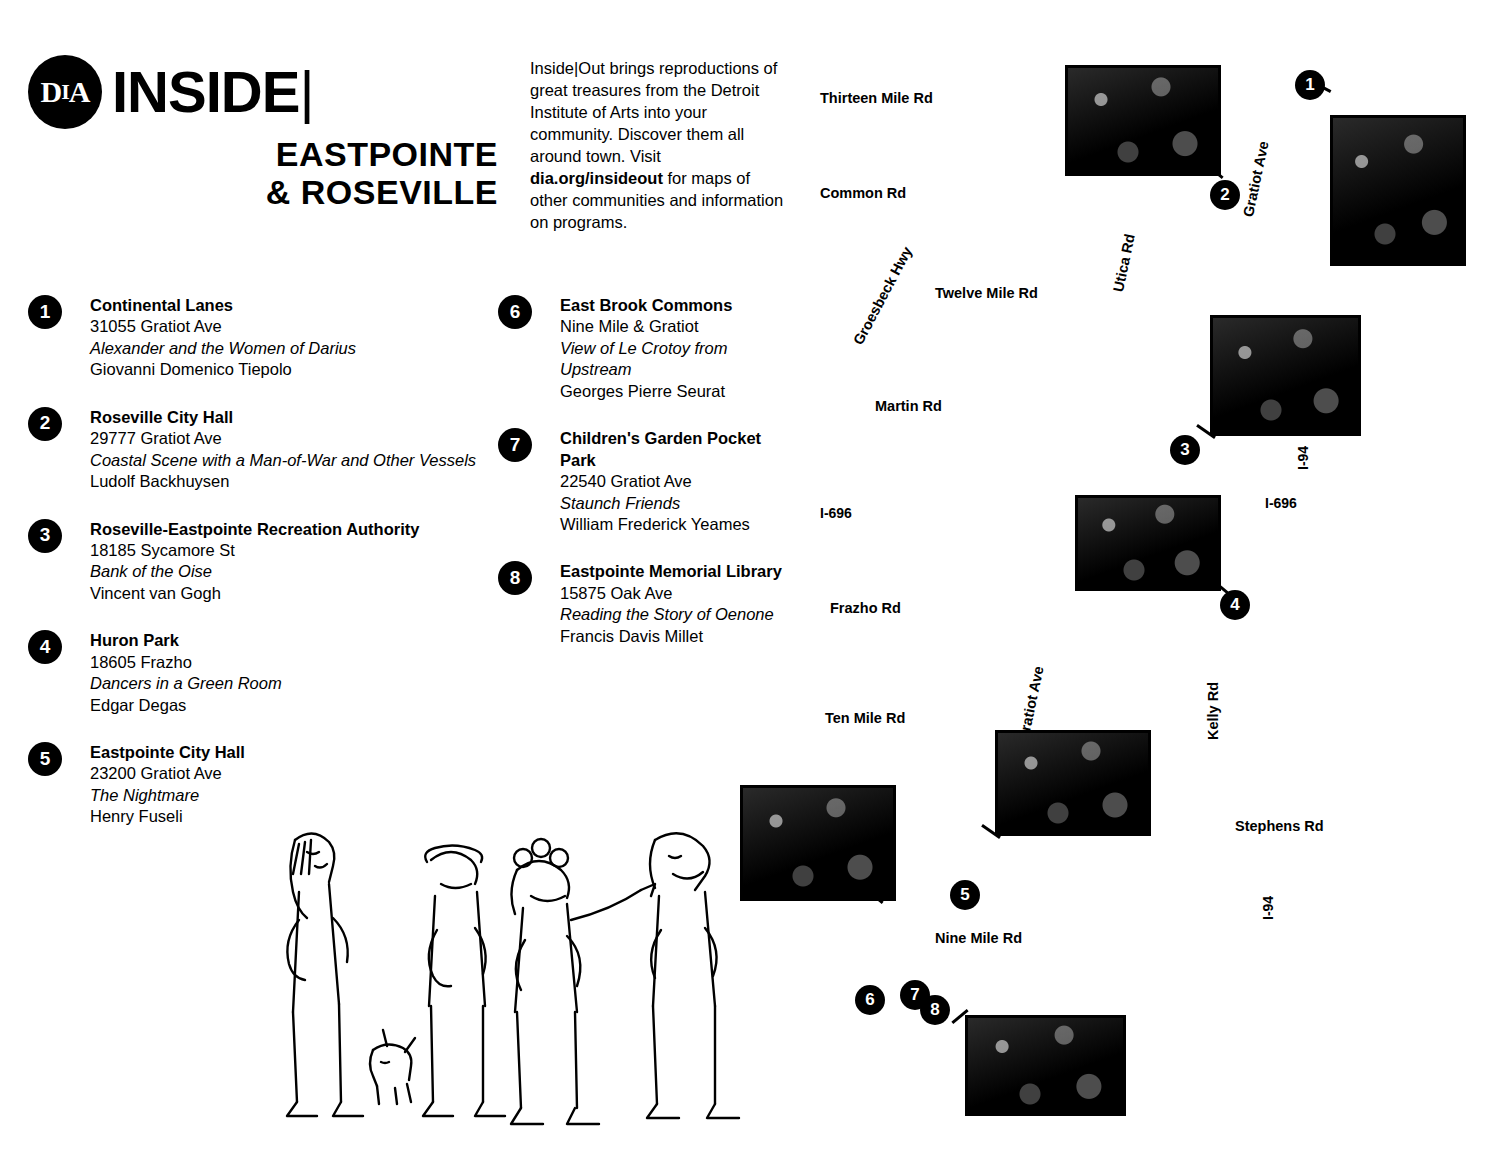DIA
INSIDE|
EASTPOINTE
& ROSEVILLE
Inside|Out brings reproductions of great treasures from the Detroit Institute of Arts into your community. Discover them all around town. Visit dia.org/insideout for maps of other communities and information on programs.
1 Continental Lanes
31055 Gratiot Ave
Alexander and the Women of Darius
Giovanni Domenico Tiepolo
2 Roseville City Hall
29777 Gratiot Ave
Coastal Scene with a Man-of-War and Other Vessels
Ludolf Backhuysen
3 Roseville-Eastpointe Recreation Authority
18185 Sycamore St
Bank of the Oise
Vincent van Gogh
4 Huron Park
18605 Frazho
Dancers in a Green Room
Edgar Degas
5 Eastpointe City Hall
23200 Gratiot Ave
The Nightmare
Henry Fuseli
6 East Brook Commons
Nine Mile & Gratiot
View of Le Crotoy from Upstream
Georges Pierre Seurat
7 Children's Garden Pocket Park
22540 Gratiot Ave
Staunch Friends
William Frederick Yeames
8 Eastpointe Memorial Library
15875 Oak Ave
Reading the Story of Oenone
Francis Davis Millet
Thirteen Mile Rd
Common Rd
Twelve Mile Rd
Martin Rd
Frazho Rd
Ten Mile Rd
Nine Mile Rd
Stephens Rd
Groesbeck Hwy
Utica Rd
Gratiot Ave
Gratiot Ave
Kelly Rd
I-696
I-696
I-94
I-94
1
2
3
4
5
6
7
8